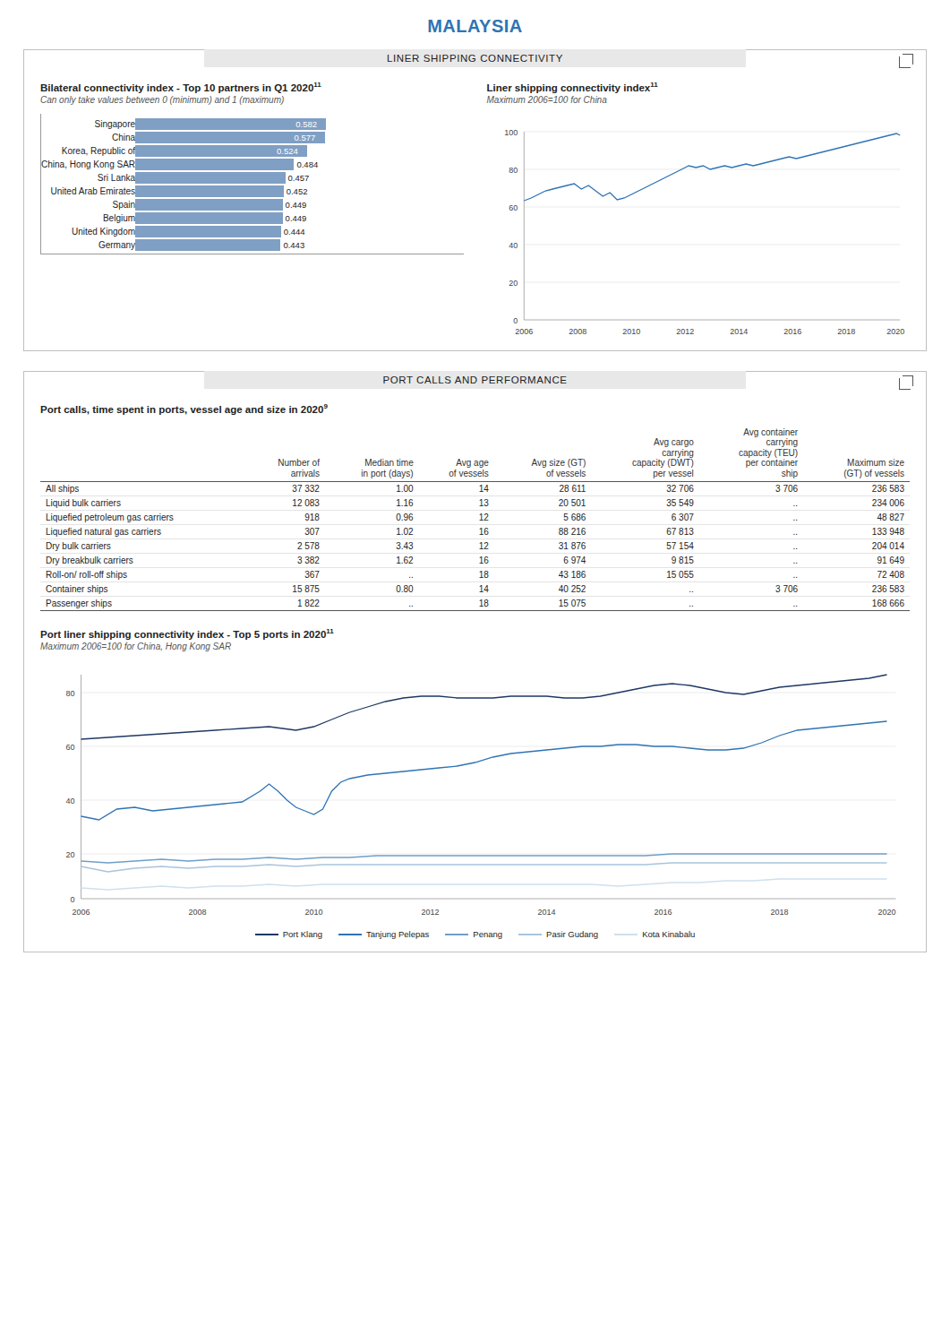MALAYSIA
LINER SHIPPING CONNECTIVITY
Bilateral connectivity index - Top 10 partners in Q1 202011
Can only take values between 0 (minimum) and 1 (maximum)
| Singapore | 0.582 |
| China | 0.577 |
| Korea, Republic of | 0.524 |
| China, Hong Kong SAR | 0.484 |
| Sri Lanka | 0.457 |
| United Arab Emirates | 0.452 |
| Spain | 0.449 |
| Belgium | 0.449 |
| United Kingdom | 0.444 |
| Germany | 0.443 |
Liner shipping connectivity index11
Maximum 2006=100 for China
100 80 60 40 20 0 2006 2008 2010 2012 2014 2016 2018 2020
PORT CALLS AND PERFORMANCE
Port calls, time spent in ports, vessel age and size in 20209
| | Number of arrivals | Median time in port (days) | Avg age of vessels | Avg size (GT) of vessels | Avg cargo carrying capacity (DWT) per vessel | Avg container carrying capacity (TEU) per container ship | Maximum size (GT) of vessels |
| --- | --- | --- | --- | --- | --- | --- | --- |
| All ships | 37 332 | 1.00 | 14 | 28 611 | 32 706 | 3 706 | 236 583 |
| Liquid bulk carriers | 12 083 | 1.16 | 13 | 20 501 | 35 549 | .. | 234 006 |
| Liquefied petroleum gas carriers | 918 | 0.96 | 12 | 5 686 | 6 307 | .. | 48 827 |
| Liquefied natural gas carriers | 307 | 1.02 | 16 | 88 216 | 67 813 | .. | 133 948 |
| Dry bulk carriers | 2 578 | 3.43 | 12 | 31 876 | 57 154 | .. | 204 014 |
| Dry breakbulk carriers | 3 382 | 1.62 | 16 | 6 974 | 9 815 | .. | 91 649 |
| Roll-on/ roll-off ships | 367 | .. | 18 | 43 186 | 15 055 | .. | 72 408 |
| Container ships | 15 875 | 0.80 | 14 | 40 252 | .. | 3 706 | 236 583 |
| Passenger ships | 1 822 | .. | 18 | 15 075 | .. | .. | 168 666 |
Port liner shipping connectivity index - Top 5 ports in 202011
Maximum 2006=100 for China, Hong Kong SAR
80 60 40 20 0 2006 2008 2010 2012 2014 2016 2018 2020
Port Klang Tanjung Pelepas Penang Pasir Gudang Kota Kinabalu